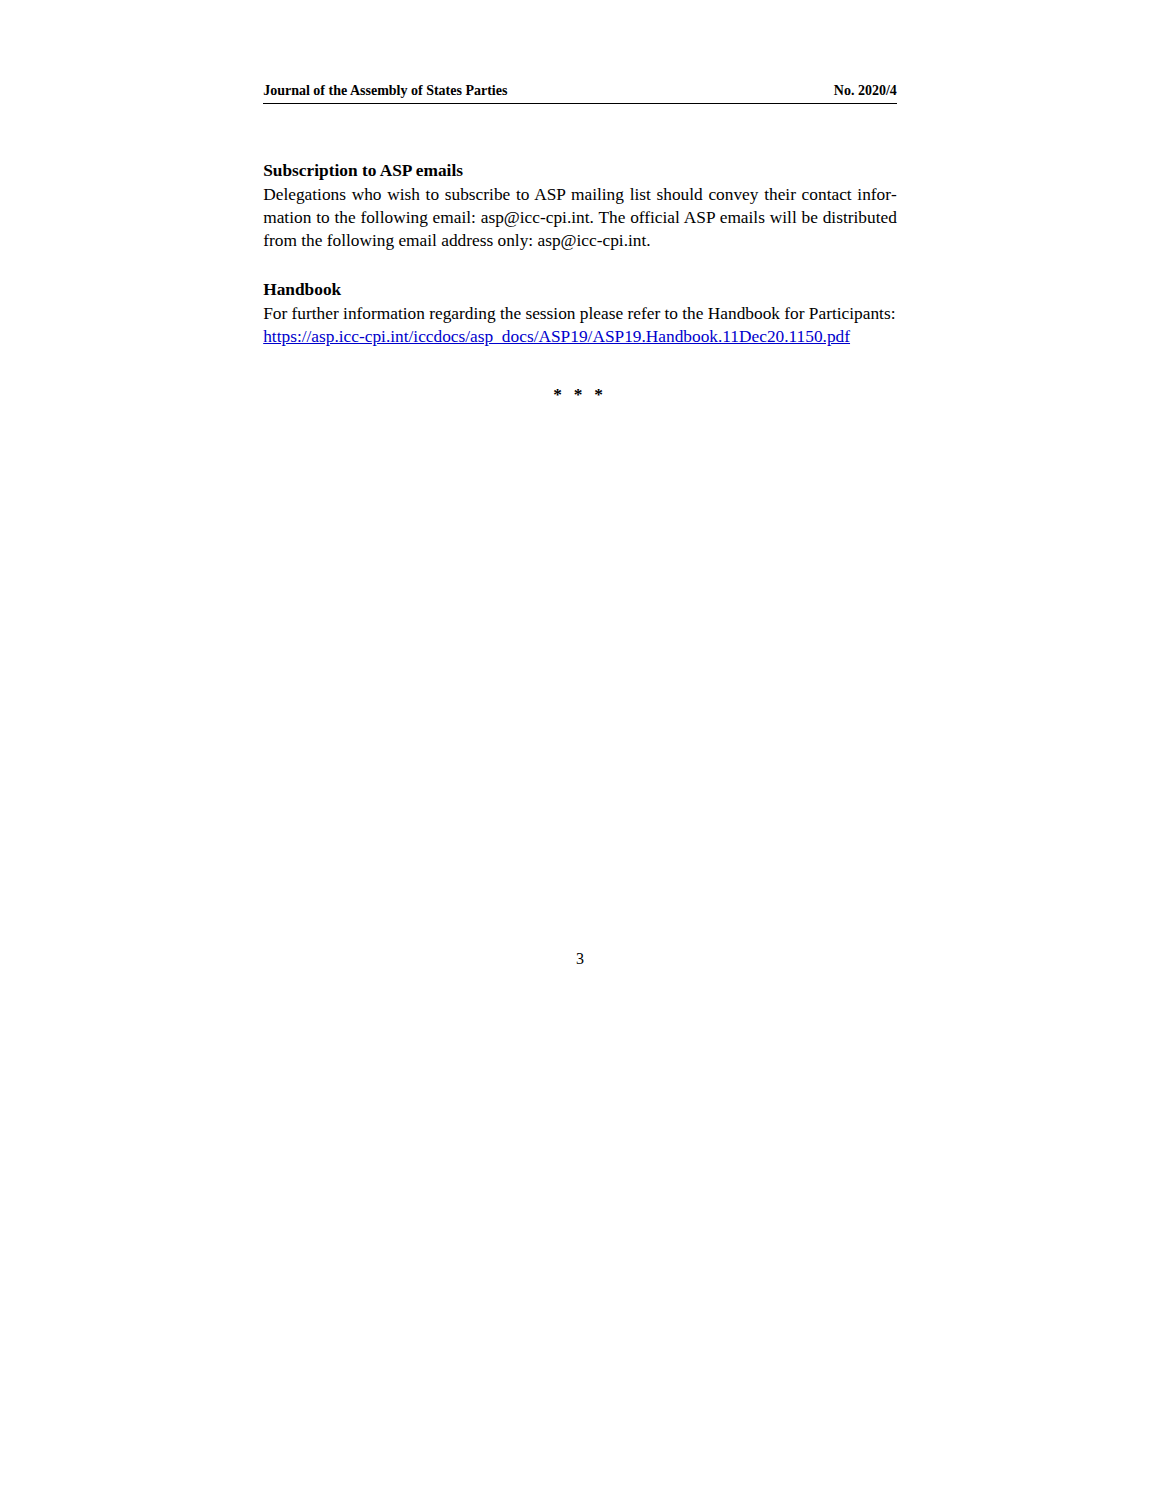Journal of the Assembly of States Parties No. 2020/4
Subscription to ASP emails
Delegations who wish to subscribe to ASP mailing list should convey their contact information to the following email: asp@icc-cpi.int. The official ASP emails will be distributed from the following email address only: asp@icc-cpi.int.
Handbook
For further information regarding the session please refer to the Handbook for Participants:
https://asp.icc-cpi.int/iccdocs/asp_docs/ASP19/ASP19.Handbook.11Dec20.1150.pdf
* * *
3